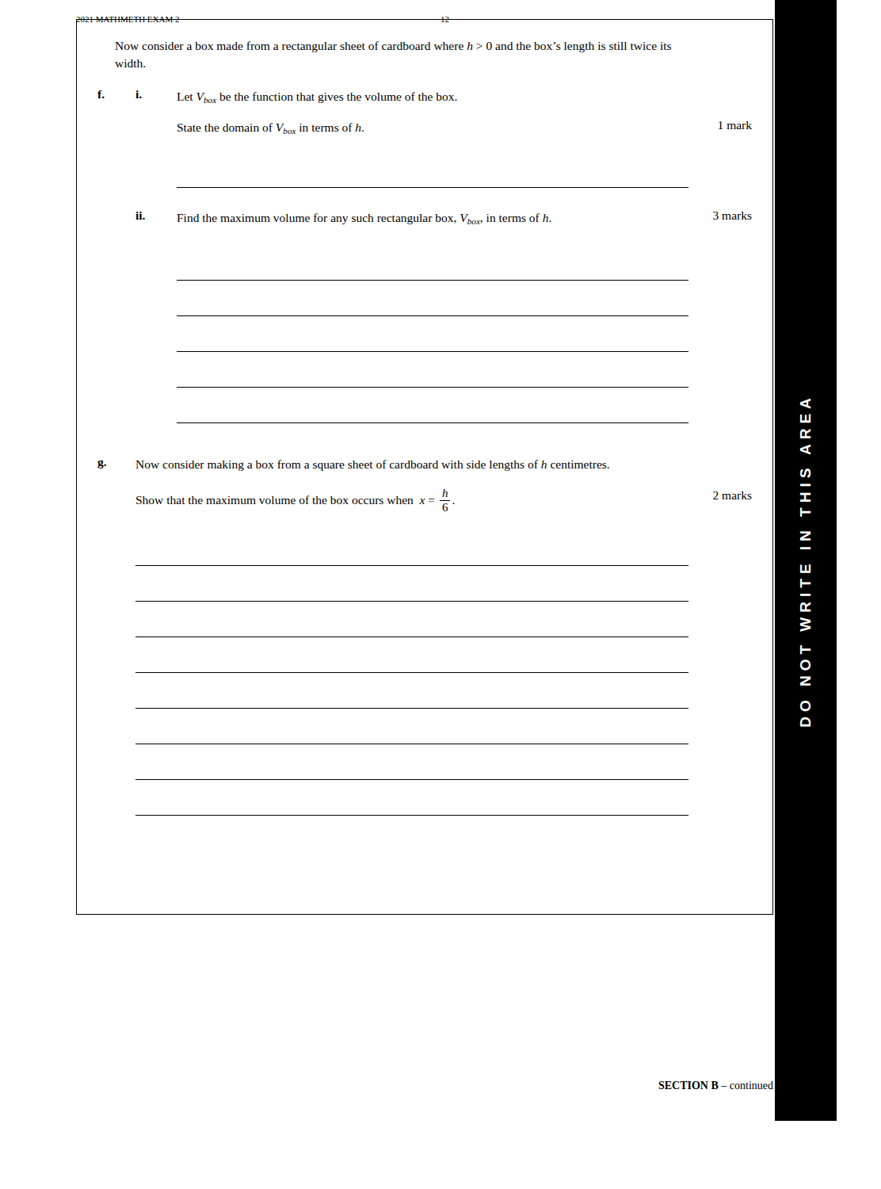2021 MATHMETH EXAM 2 12
DO NOT WRITE IN THIS AREA
Now consider a box made from a rectangular sheet of cardboard where h > 0 and the box’s length is still twice its width.
f. i.
Let Vbox be the function that gives the volume of the box.
State the domain of Vbox in terms of h.
1 mark
ii.
Find the maximum volume for any such rectangular box, Vbox, in terms of h.
3 marks
g.
Now consider making a box from a square sheet of cardboard with side lengths of h centimetres.
Show that the maximum volume of the box occurs when x = h 6.
2 marks
SECTION B – continued